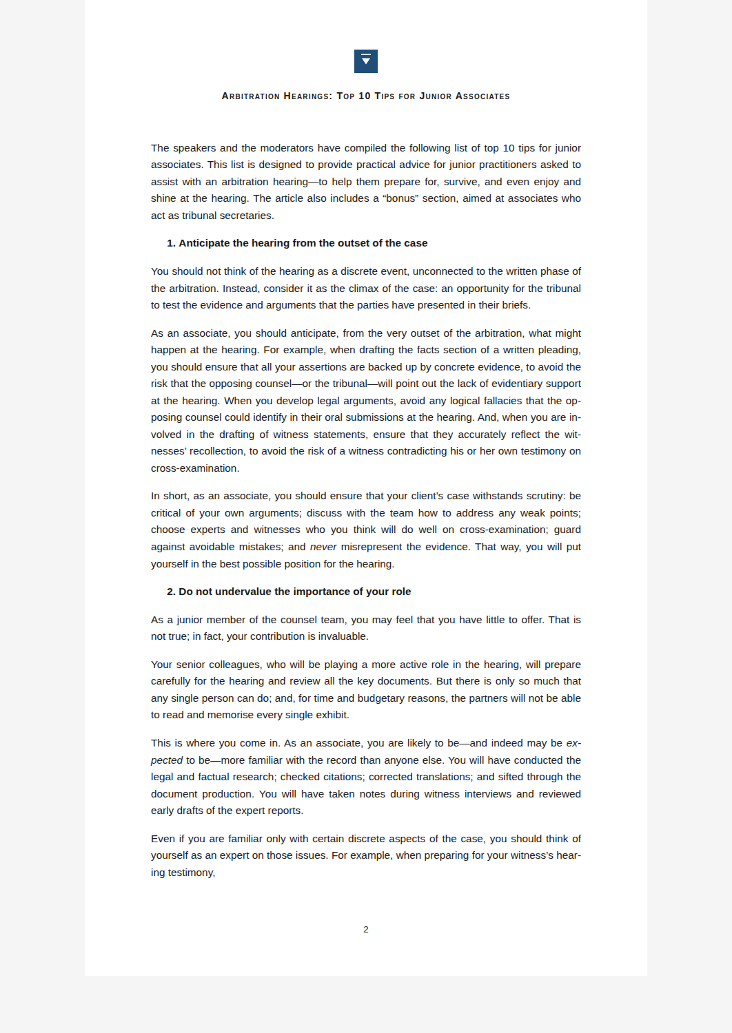Arbitration Hearings: Top 10 Tips for Junior Associates
The speakers and the moderators have compiled the following list of top 10 tips for junior associates. This list is designed to provide practical advice for junior practitioners asked to assist with an arbitration hearing—to help them prepare for, survive, and even enjoy and shine at the hearing. The article also includes a “bonus” section, aimed at associates who act as tribunal secretaries.
Anticipate the hearing from the outset of the case
You should not think of the hearing as a discrete event, unconnected to the written phase of the arbitration. Instead, consider it as the climax of the case: an opportunity for the tribunal to test the evidence and arguments that the parties have presented in their briefs.
As an associate, you should anticipate, from the very outset of the arbitration, what might happen at the hearing. For example, when drafting the facts section of a written pleading, you should ensure that all your assertions are backed up by concrete evidence, to avoid the risk that the opposing counsel—or the tribunal—will point out the lack of evidentiary support at the hearing. When you develop legal arguments, avoid any logical fallacies that the opposing counsel could identify in their oral submissions at the hearing. And, when you are involved in the drafting of witness statements, ensure that they accurately reflect the witnesses’ recollection, to avoid the risk of a witness contradicting his or her own testimony on cross-examination.
In short, as an associate, you should ensure that your client’s case withstands scrutiny: be critical of your own arguments; discuss with the team how to address any weak points; choose experts and witnesses who you think will do well on cross-examination; guard against avoidable mistakes; and never misrepresent the evidence. That way, you will put yourself in the best possible position for the hearing.
Do not undervalue the importance of your role
As a junior member of the counsel team, you may feel that you have little to offer. That is not true; in fact, your contribution is invaluable.
Your senior colleagues, who will be playing a more active role in the hearing, will prepare carefully for the hearing and review all the key documents. But there is only so much that any single person can do; and, for time and budgetary reasons, the partners will not be able to read and memorise every single exhibit.
This is where you come in. As an associate, you are likely to be—and indeed may be expected to be—more familiar with the record than anyone else. You will have conducted the legal and factual research; checked citations; corrected translations; and sifted through the document production. You will have taken notes during witness interviews and reviewed early drafts of the expert reports.
Even if you are familiar only with certain discrete aspects of the case, you should think of yourself as an expert on those issues. For example, when preparing for your witness’s hearing testimony,
2